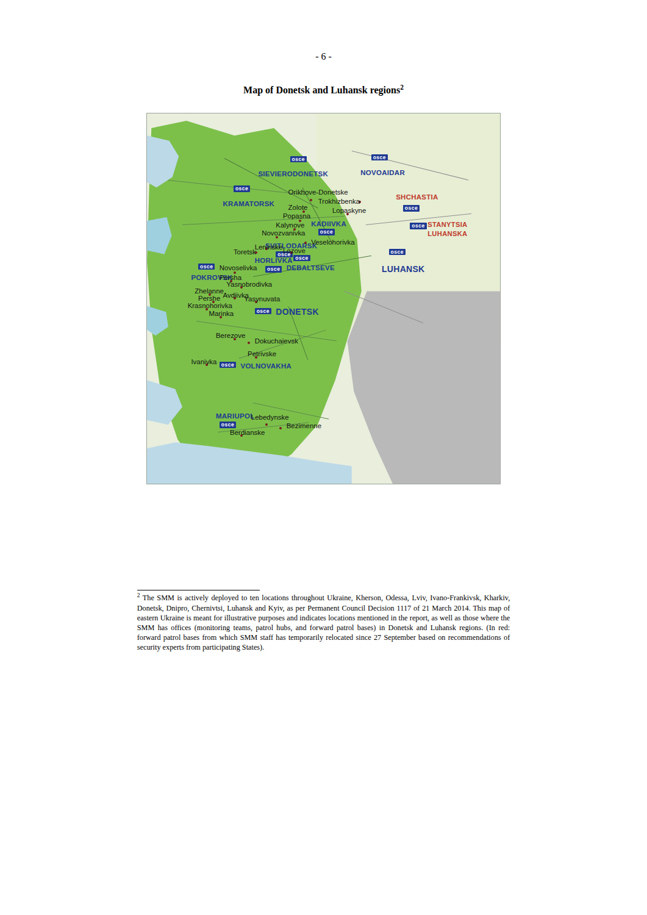- 6 -
Map of Donetsk and Luhansk regions2
osce
SIEVIERODONETSK
osce
NOVOAIDAR
SHCHASTIA
osce
osce
STANYTSIA
LUHANSKA
osce
LUHANSK
osce
KRAMATORSK
Orikhove-Donetske
Trokhizbenka
Zolote
Popasna
Lopaskyne
Kalynove
KADIIVKA
osce
Novozvanivka
SVITLODARSK
osce
Veselohorivka
Toretsk
Leninske
Lozove
HORLIVKA
osce
DEBALTSEVE
osce
osce
POKROVSK
Novoselivka
Persha
Yasnobrodivka
Zhelanne
Pershe
Avdiivka
Yasynuvata
Krasnohorivka
Marinka
osce
DONETSK
Berezove
Dokuchaievsk
Petrivske
Ivanivka
osce
VOLNOVAKHA
MARIUPOL
osce
Lebedynske
Bezimenne
Berdianske
2 The SMM is actively deployed to ten locations throughout Ukraine, Kherson, Odessa, Lviv, Ivano-Frankivsk, Kharkiv, Donetsk, Dnipro, Chernivtsi, Luhansk and Kyiv, as per Permanent Council Decision 1117 of 21 March 2014. This map of eastern Ukraine is meant for illustrative purposes and indicates locations mentioned in the report, as well as those where the SMM has offices (monitoring teams, patrol hubs, and forward patrol bases) in Donetsk and Luhansk regions. (In red: forward patrol bases from which SMM staff has temporarily relocated since 27 September based on recommendations of security experts from participating States).